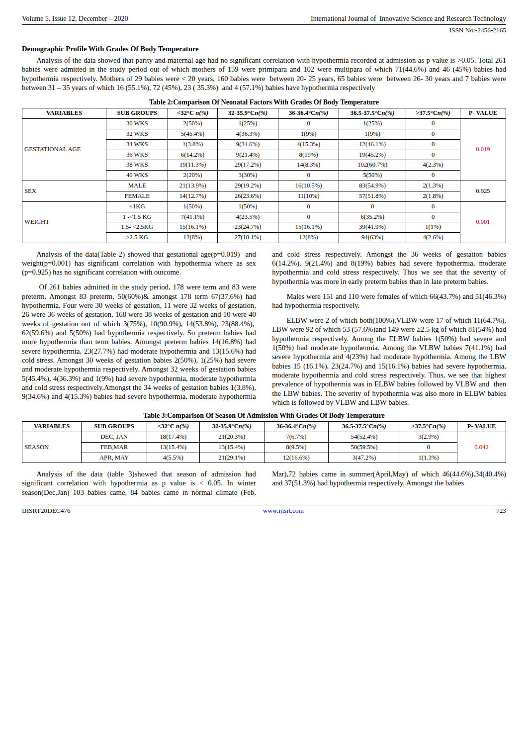Volume 5, Issue 12, December – 2020 International Journal of Innovative Science and Research Technology
ISSN No:-2456-2165
Demographic Profile With Grades Of Body Temperature
Analysis of the data showed that parity and maternal age had no significant correlation with hypothermia recorded at admission as p value is >0.05. Total 261 babies were admitted in the study period out of which mothers of 159 were primipara and 102 were multipara of which 71(44.6%) and 46 (45%) babies had hypothermia respectively. Mothers of 29 babies were < 20 years, 160 babies were between 20- 25 years, 65 babies were between 26- 30 years and 7 babies were between 31 – 35 years of which 16 (55.1%), 72 (45%), 23 ( 35.3%) and 4 (57.1%) babies have hypothermia respectively
Table 2:Comparison Of Neonatal Factors With Grades Of Body Temperature
| VARIABLES | SUB GROUPS | <32°C n(%) | 32-35.9°C n(%) | 36-36.4°C n(%) | 36.5-37.5°C n(%) | >37.5°C n(%) | P- VALUE |
| --- | --- | --- | --- | --- | --- | --- | --- |
| GESTATIONAL AGE | 30 WKS | 2(50%) | 1(25%) | 0 | 1(25%) | 0 | 0.019 |
| 32 WKS | 5(45.4%) | 4(36.3%) | 1(9%) | 1(9%) | 0 |
| 34 WKS | 1(3.8%) | 9(34.6%) | 4(15.3%) | 12(46.1%) | 0 |
| 36 WKS | 6(14.2%) | 9(21.4%) | 8(19%) | 19(45.2%) | 0 |
| 38 WKS | 19(11.3%) | 29(17.2%) | 14(8.3%) | 102(60.7%) | 4(2.3%) |
| 40 WKS | 2(20%) | 3(30%) | 0 | 5(50%) | 0 |
| SEX | MALE | 21(13.9%) | 29(19.2%) | 16(10.5%) | 83(54.9%) | 2(1.3%) | 0.925 |
| FEMALE | 14(12.7%) | 26(23.6%) | 11(10%) | 57(51.8%) | 2(1.8%) |
| WEIGHT | <1KG | 1(50%) | 1(50%) | 0 | 0 | 0 | 0.001 |
| 1 -<1.5 KG | 7(41.1%) | 4(23.5%) | 0 | 6(35.2%) | 0 |
| 1.5- <2.5KG | 15(16.1%) | 23(24.7%) | 15(16.1%) | 39(41.9%) | 1(1%) |
| ≥2.5 KG | 12(8%) | 27(18.1%) | 12(8%) | 94(63%) | 4(2.6%) |
Analysis of the data(Table 2) showed that gestational age(p=0.019) and weight(p=0.001) has significant correlation with hypothermia where as sex (p=0.925) has no significant correlation with outcome.
Of 261 babies admitted in the study period, 178 were term and 83 were preterm. Amongst 83 preterm, 50(60%)& amongst 178 term 67(37.6%) had hypothermia. Four were 30 weeks of gestation, 11 were 32 weeks of gestation, 26 were 36 weeks of gestation, 168 were 38 weeks of gestation and 10 were 40 weeks of gestation out of which 3(75%), 10(90.9%), 14(53.8%), 23(88.4%), 62(59.6%) and 5(50%) had hypothermia respectively. So preterm babies had more hypothermia than term babies. Amongst preterm babies 14(16.8%) had severe hypothermia, 23(27.7%) had moderate hypothermia and 13(15.6%) had cold stress. Amongst 30 weeks of gestation babies 2(50%), 1(25%) had severe and moderate hypothermia respectively. Amongst 32 weeks of gestation babies 5(45.4%), 4(36.3%) and 1(9%) had severe hypothermia, moderate hypothermia and cold stress respectively.Amongst the 34 weeks of gestation babies 1(3.8%), 9(34.6%) and 4(15.3%) babies had severe hypothermia, moderate hypothermia and cold stress respectively. Amongst the 36 weeks of gestation babies 6(14.2%), 9(21.4%) and 8(19%) babies had severe hypothermia, moderate hypothermia and cold stress respectively. Thus we see that the severity of hypothermia was more in early preterm babies than in late preterm babies.
Males were 151 and 110 were females of which 66(43.7%) and 51(46.3%) had hypothermia respectively.
ELBW were 2 of which both(100%),VLBW were 17 of which 11(64.7%), LBW were 92 of which 53 (57.6%)and 149 were ≥2.5 kg of which 81(54%) had hypothermia respectively. Among the ELBW babies 1(50%) had severe and 1(50%) had moderate hypothermia. Among the VLBW babies 7(41.1%) had severe hypothermia and 4(23%) had moderate hypothermia. Among the LBW babies 15 (16.1%), 23(24.7%) and 15(16.1%) babies had severe hypothermia, moderate hypothermia and cold stress respectively. Thus, we see that highest prevalence of hypothermia was in ELBW babies followed by VLBW and then the LBW babies. The severity of hypothermia was also more in ELBW babies which is followed by VLBW and LBW babies.
Table 3:Comparison Of Season Of Admission With Grades Of Body Temperature
| VARIABLES | SUB GROUPS | <32°C n(%) | 32-35.9°C n(%) | 36-36.4°C n(%) | 36.5-37.5°C n(%) | >37.5°C n(%) | P- VALUE |
| --- | --- | --- | --- | --- | --- | --- | --- |
| SEASON | DEC, JAN | 18(17.4%) | 21(20.3%) | 7(6.7%) | 54(52.4%) | 3(2.9%) | 0.042 |
| FEB,MAR | 13(15.4%) | 13(15.4%) | 8(9.5%) | 50(59.5%) | 0 |
| APR, MAY | 4(5.5%) | 21(29.1%) | 12(16.6%) | 3(47.2%) | 1(1.3%) |
Analysis of the data (table 3)showed that season of admission had significant correlation with hypothermia as p value is < 0.05. In winter season(Dec,Jan) 103 babies came, 84 babies came in normal climate (Feb, Mar),72 babies came in summer(April,May) of which 46(44.6%),34(40.4%) and 37(51.3%) had hypothermia respectively. Amongst the babies
IJISRT20DEC476 www.ijisrt.com 723